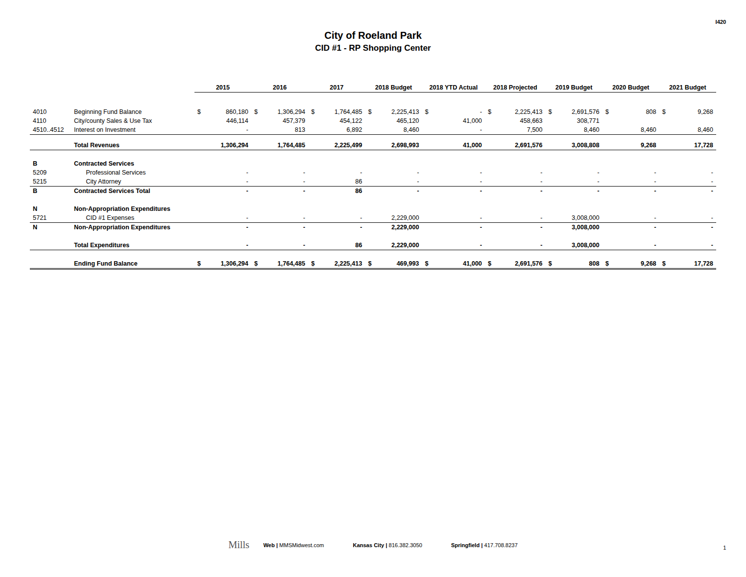I420
City of Roeland Park
CID #1 - RP Shopping Center
| | | 2015 | 2016 | 2017 | 2018 Budget | 2018 YTD Actual | 2018 Projected | 2019 Budget | 2020 Budget | 2021 Budget |
| --- | --- | --- | --- | --- | --- | --- | --- | --- | --- | --- |
| 4010 | Beginning Fund Balance | $ | 860,180 | $ | 1,306,294 | $ | 1,764,485 | $ | 2,225,413 | $ | - | $ | 2,225,413 | $ | 2,691,576 | $ | 808 | $ | 9,268 |
| 4110 | City/county Sales & Use Tax | | 446,114 | | 457,379 | | 454,122 | | 465,120 | | 41,000 | | 458,663 | | 308,771 | | | | |
| 4510..4512 | Interest on Investment | | - | | 813 | | 6,892 | | 8,460 | | - | | 7,500 | | 8,460 | | 8,460 | | 8,460 |
| | Total Revenues | | 1,306,294 | | 1,764,485 | | 2,225,499 | | 2,698,993 | | 41,000 | | 2,691,576 | | 3,008,808 | | 9,268 | | 17,728 |
| B | Contracted Services | |
| 5209 | Professional Services | | - | | - | | - | | - | | - | | - | | - | | - | | - |
| 5215 | City Attorney | | - | | - | | 86 | | - | | - | | - | | - | | - | | - |
| B | Contracted Services Total | | - | | - | | 86 | | - | | - | | - | | - | | - | | - |
| N | Non-Appropriation Expenditures | |
| 5721 | CID #1 Expenses | | - | | - | | - | | 2,229,000 | | - | | - | | 3,008,000 | | - | | - |
| N | Non-Appropriation Expenditures | | - | | - | | - | | 2,229,000 | | - | | - | | 3,008,000 | | - | | - |
| | Total Expenditures | | - | | - | | 86 | | 2,229,000 | | - | | - | | 3,008,000 | | - | | - |
| | Ending Fund Balance | $ | 1,306,294 | $ | 1,764,485 | $ | 2,225,413 | $ | 469,993 | $ | 41,000 | $ | 2,691,576 | $ | 808 | $ | 9,268 | $ | 17,728 |
Mills Web | MMSMidwest.com Kansas City | 816.382.3050 Springfield | 417.708.8237
1